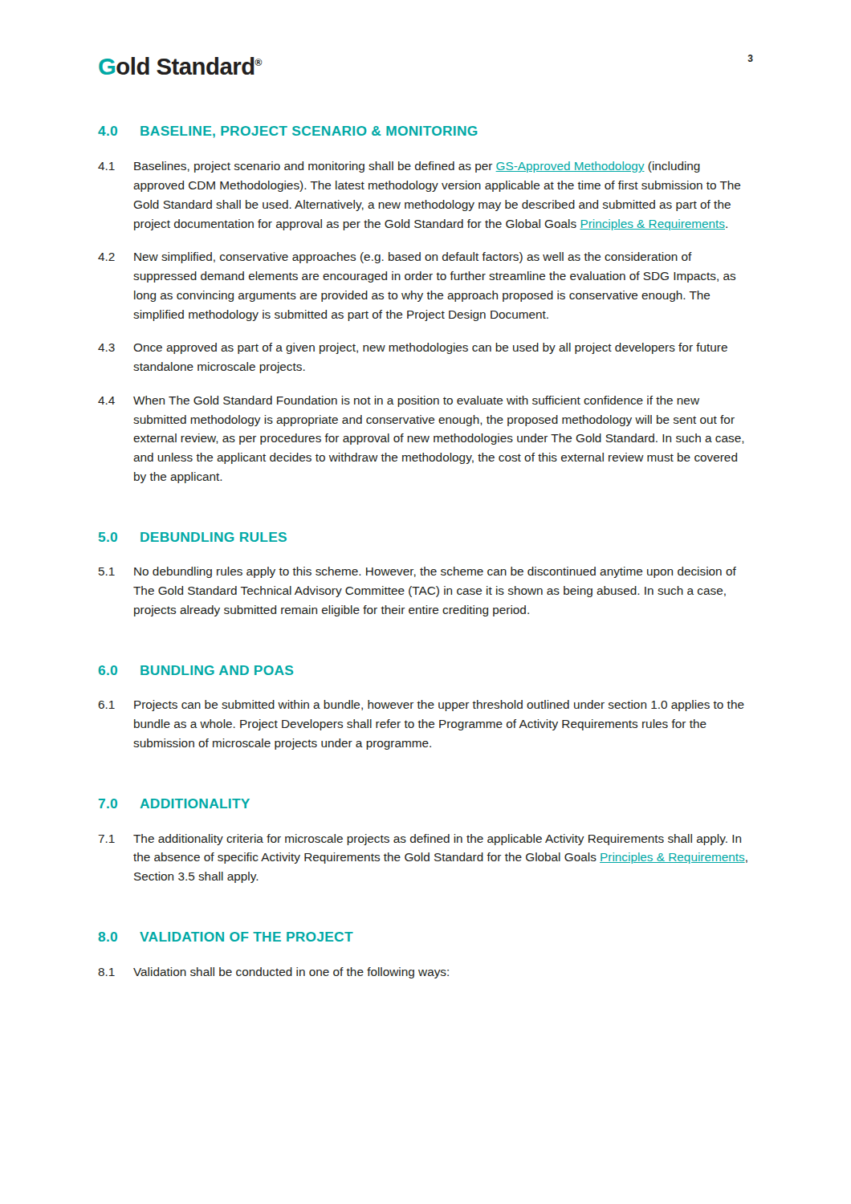Gold Standard®
3
4.0 BASELINE, PROJECT SCENARIO & MONITORING
4.1
Baselines, project scenario and monitoring shall be defined as per GS-Approved Methodology (including approved CDM Methodologies). The latest methodology version applicable at the time of first submission to The Gold Standard shall be used. Alternatively, a new methodology may be described and submitted as part of the project documentation for approval as per the Gold Standard for the Global Goals Principles & Requirements.
4.2
New simplified, conservative approaches (e.g. based on default factors) as well as the consideration of suppressed demand elements are encouraged in order to further streamline the evaluation of SDG Impacts, as long as convincing arguments are provided as to why the approach proposed is conservative enough. The simplified methodology is submitted as part of the Project Design Document.
4.3
Once approved as part of a given project, new methodologies can be used by all project developers for future standalone microscale projects.
4.4
When The Gold Standard Foundation is not in a position to evaluate with sufficient confidence if the new submitted methodology is appropriate and conservative enough, the proposed methodology will be sent out for external review, as per procedures for approval of new methodologies under The Gold Standard. In such a case, and unless the applicant decides to withdraw the methodology, the cost of this external review must be covered by the applicant.
5.0 DEBUNDLING RULES
5.1
No debundling rules apply to this scheme. However, the scheme can be discontinued anytime upon decision of The Gold Standard Technical Advisory Committee (TAC) in case it is shown as being abused. In such a case, projects already submitted remain eligible for their entire crediting period.
6.0 BUNDLING AND POAS
6.1
Projects can be submitted within a bundle, however the upper threshold outlined under section 1.0 applies to the bundle as a whole. Project Developers shall refer to the Programme of Activity Requirements rules for the submission of microscale projects under a programme.
7.0 ADDITIONALITY
7.1
The additionality criteria for microscale projects as defined in the applicable Activity Requirements shall apply. In the absence of specific Activity Requirements the Gold Standard for the Global Goals Principles & Requirements, Section 3.5 shall apply.
8.0 VALIDATION OF THE PROJECT
8.1
Validation shall be conducted in one of the following ways: